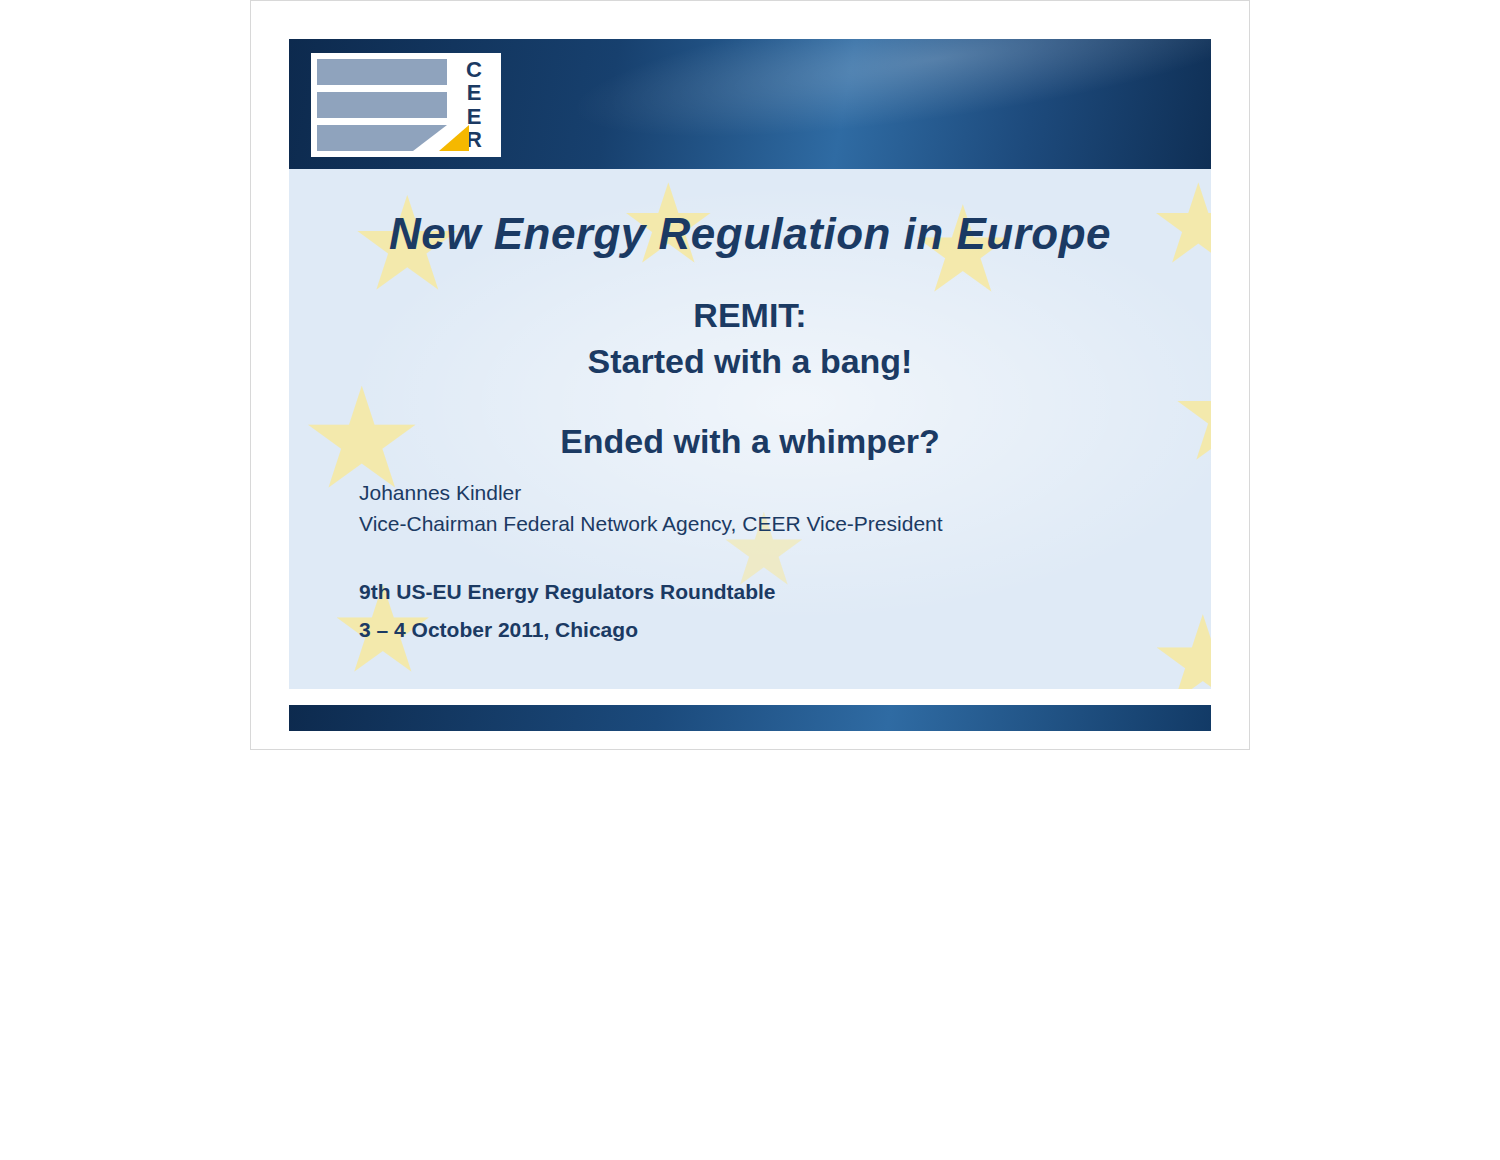C E E R
★
★
★
★
★
★
★
★
★
New Energy Regulation in Europe
REMIT:
Started with a bang!
Ended with a whimper?
Johannes Kindler
Vice-Chairman Federal Network Agency, CEER Vice-President
9th US-EU Energy Regulators Roundtable
3 – 4 October 2011, Chicago